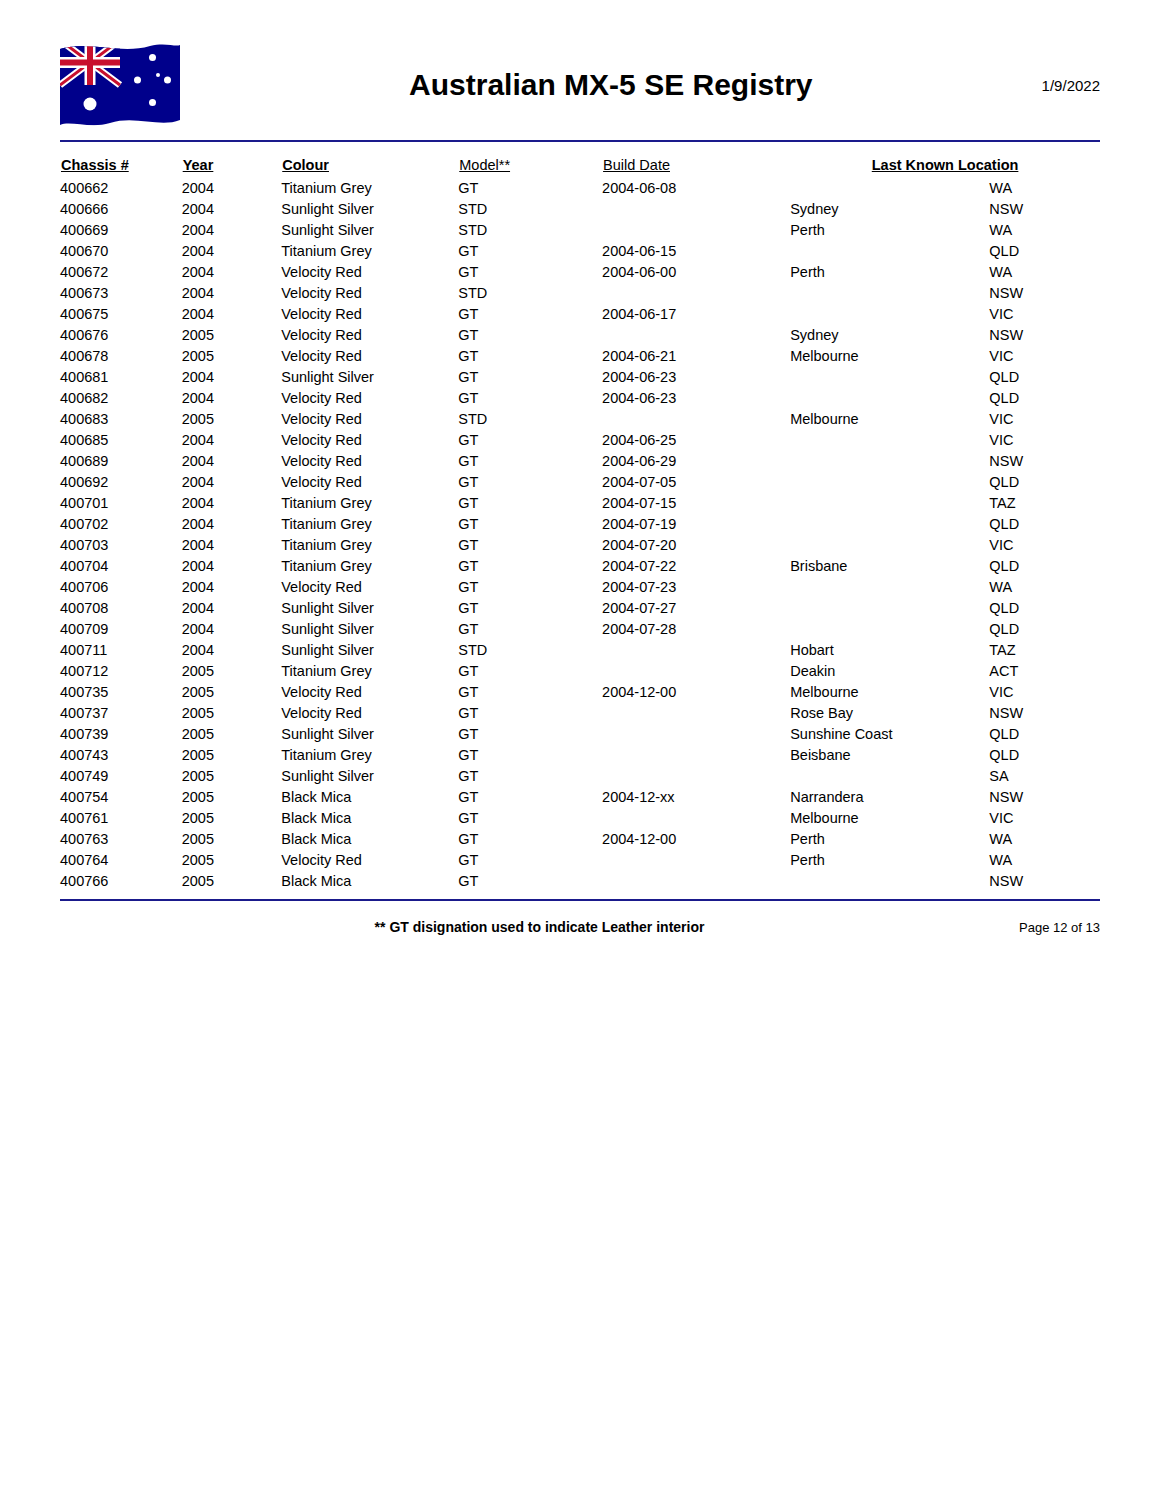Australian MX-5 SE Registry
1/9/2022
| Chassis # | Year | Colour | Model** | Build Date | Last Known Location |
| --- | --- | --- | --- | --- | --- |
| 400662 | 2004 | Titanium Grey | GT | 2004-06-08 | | WA |
| 400666 | 2004 | Sunlight Silver | STD | | Sydney | NSW |
| 400669 | 2004 | Sunlight Silver | STD | | Perth | WA |
| 400670 | 2004 | Titanium Grey | GT | 2004-06-15 | | QLD |
| 400672 | 2004 | Velocity Red | GT | 2004-06-00 | Perth | WA |
| 400673 | 2004 | Velocity Red | STD | | | NSW |
| 400675 | 2004 | Velocity Red | GT | 2004-06-17 | | VIC |
| 400676 | 2005 | Velocity Red | GT | | Sydney | NSW |
| 400678 | 2005 | Velocity Red | GT | 2004-06-21 | Melbourne | VIC |
| 400681 | 2004 | Sunlight Silver | GT | 2004-06-23 | | QLD |
| 400682 | 2004 | Velocity Red | GT | 2004-06-23 | | QLD |
| 400683 | 2005 | Velocity Red | STD | | Melbourne | VIC |
| 400685 | 2004 | Velocity Red | GT | 2004-06-25 | | VIC |
| 400689 | 2004 | Velocity Red | GT | 2004-06-29 | | NSW |
| 400692 | 2004 | Velocity Red | GT | 2004-07-05 | | QLD |
| 400701 | 2004 | Titanium Grey | GT | 2004-07-15 | | TAZ |
| 400702 | 2004 | Titanium Grey | GT | 2004-07-19 | | QLD |
| 400703 | 2004 | Titanium Grey | GT | 2004-07-20 | | VIC |
| 400704 | 2004 | Titanium Grey | GT | 2004-07-22 | Brisbane | QLD |
| 400706 | 2004 | Velocity Red | GT | 2004-07-23 | | WA |
| 400708 | 2004 | Sunlight Silver | GT | 2004-07-27 | | QLD |
| 400709 | 2004 | Sunlight Silver | GT | 2004-07-28 | | QLD |
| 400711 | 2004 | Sunlight Silver | STD | | Hobart | TAZ |
| 400712 | 2005 | Titanium Grey | GT | | Deakin | ACT |
| 400735 | 2005 | Velocity Red | GT | 2004-12-00 | Melbourne | VIC |
| 400737 | 2005 | Velocity Red | GT | | Rose Bay | NSW |
| 400739 | 2005 | Sunlight Silver | GT | | Sunshine Coast | QLD |
| 400743 | 2005 | Titanium Grey | GT | | Beisbane | QLD |
| 400749 | 2005 | Sunlight Silver | GT | | | SA |
| 400754 | 2005 | Black Mica | GT | 2004-12-xx | Narrandera | NSW |
| 400761 | 2005 | Black Mica | GT | | Melbourne | VIC |
| 400763 | 2005 | Black Mica | GT | 2004-12-00 | Perth | WA |
| 400764 | 2005 | Velocity Red | GT | | Perth | WA |
| 400766 | 2005 | Black Mica | GT | | | NSW |
** GT disignation used to indicate Leather interior
Page 12 of 13